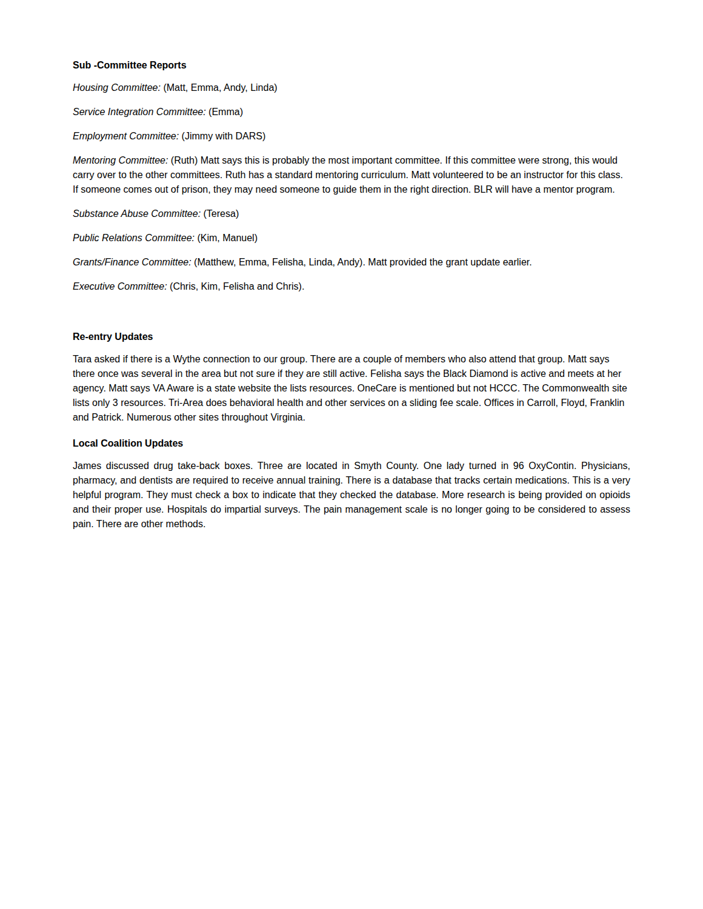Sub -Committee Reports
Housing Committee: (Matt, Emma, Andy, Linda)
Service Integration Committee: (Emma)
Employment Committee: (Jimmy with DARS)
Mentoring Committee: (Ruth) Matt says this is probably the most important committee. If this committee were strong, this would carry over to the other committees. Ruth has a standard mentoring curriculum. Matt volunteered to be an instructor for this class. If someone comes out of prison, they may need someone to guide them in the right direction. BLR will have a mentor program.
Substance Abuse Committee: (Teresa)
Public Relations Committee: (Kim, Manuel)
Grants/Finance Committee: (Matthew, Emma, Felisha, Linda, Andy). Matt provided the grant update earlier.
Executive Committee: (Chris, Kim, Felisha and Chris).
Re-entry Updates
Tara asked if there is a Wythe connection to our group. There are a couple of members who also attend that group. Matt says there once was several in the area but not sure if they are still active. Felisha says the Black Diamond is active and meets at her agency. Matt says VA Aware is a state website the lists resources. OneCare is mentioned but not HCCC. The Commonwealth site lists only 3 resources. Tri-Area does behavioral health and other services on a sliding fee scale. Offices in Carroll, Floyd, Franklin and Patrick. Numerous other sites throughout Virginia.
Local Coalition Updates
James discussed drug take-back boxes. Three are located in Smyth County. One lady turned in 96 OxyContin. Physicians, pharmacy, and dentists are required to receive annual training. There is a database that tracks certain medications. This is a very helpful program. They must check a box to indicate that they checked the database. More research is being provided on opioids and their proper use. Hospitals do impartial surveys. The pain management scale is no longer going to be considered to assess pain. There are other methods.